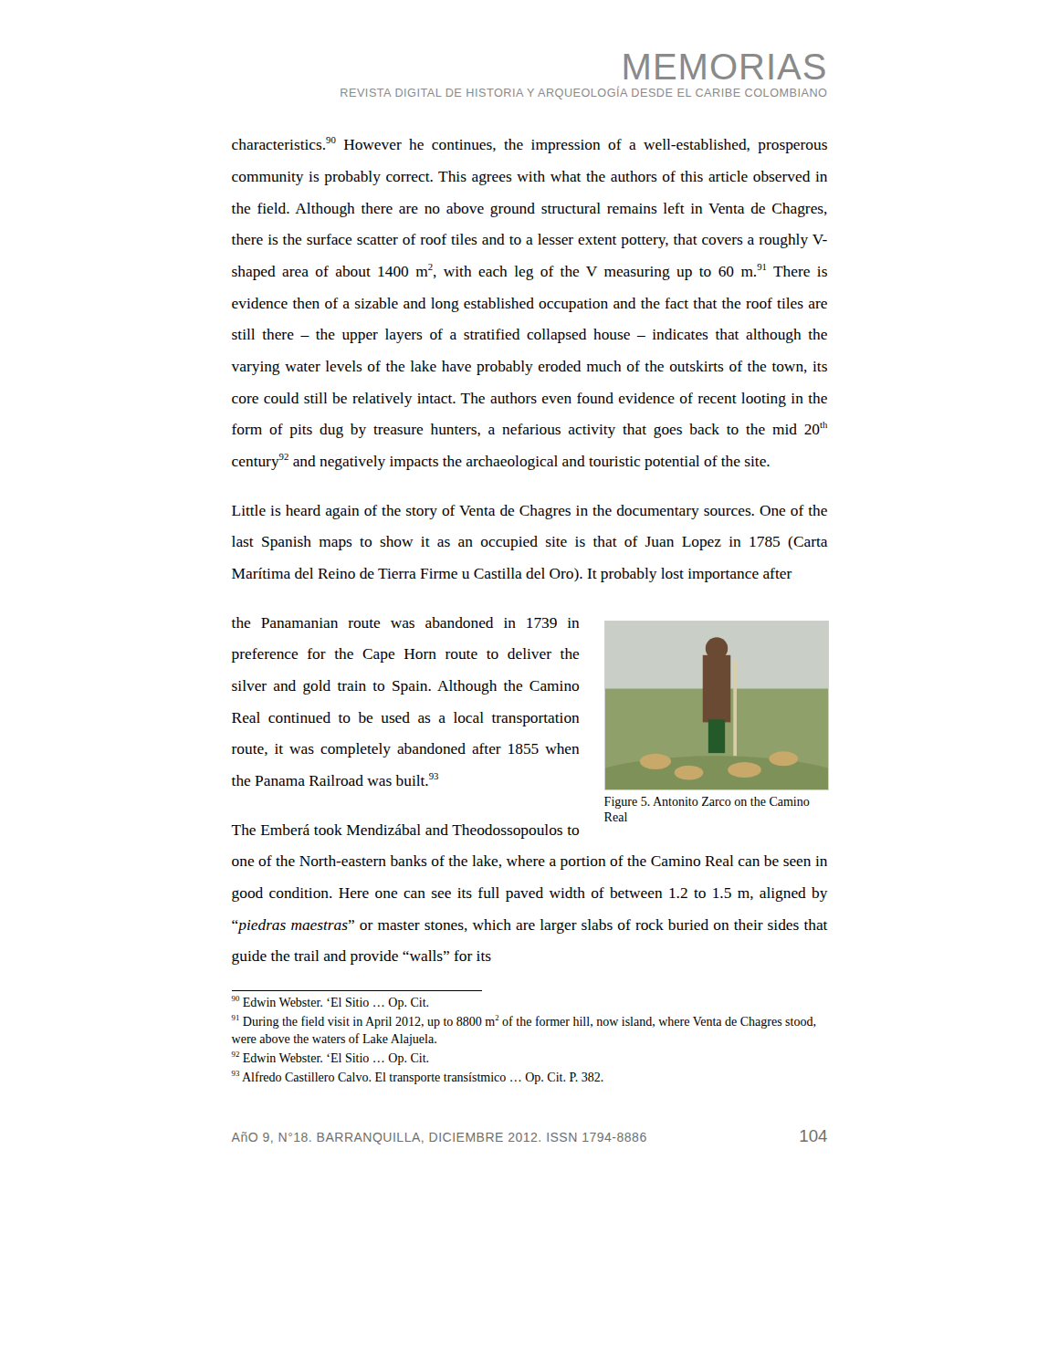MEMORIAS
REVISTA DIGITAL DE HISTORIA Y ARQUEOLOGÍA DESDE EL CARIBE COLOMBIANO
characteristics.90 However he continues, the impression of a well-established, prosperous community is probably correct. This agrees with what the authors of this article observed in the field. Although there are no above ground structural remains left in Venta de Chagres, there is the surface scatter of roof tiles and to a lesser extent pottery, that covers a roughly V-shaped area of about 1400 m2, with each leg of the V measuring up to 60 m.91 There is evidence then of a sizable and long established occupation and the fact that the roof tiles are still there – the upper layers of a stratified collapsed house – indicates that although the varying water levels of the lake have probably eroded much of the outskirts of the town, its core could still be relatively intact. The authors even found evidence of recent looting in the form of pits dug by treasure hunters, a nefarious activity that goes back to the mid 20th century92 and negatively impacts the archaeological and touristic potential of the site.
Little is heard again of the story of Venta de Chagres in the documentary sources. One of the last Spanish maps to show it as an occupied site is that of Juan Lopez in 1785 (Carta Marítima del Reino de Tierra Firme u Castilla del Oro). It probably lost importance after
Figure 5. Antonito Zarco on the Camino Real
the Panamanian route was abandoned in 1739 in preference for the Cape Horn route to deliver the silver and gold train to Spain. Although the Camino Real continued to be used as a local transportation route, it was completely abandoned after 1855 when the Panama Railroad was built.93
The Emberá took Mendizábal and Theodossopoulos to one of the North-eastern banks of the lake, where a portion of the Camino Real can be seen in good condition. Here one can see its full paved width of between 1.2 to 1.5 m, aligned by “piedras maestras” or master stones, which are larger slabs of rock buried on their sides that guide the trail and provide “walls” for its
90 Edwin Webster. ‘El Sitio … Op. Cit.
91 During the field visit in April 2012, up to 8800 m2 of the former hill, now island, where Venta de Chagres stood, were above the waters of Lake Alajuela.
92 Edwin Webster. ‘El Sitio … Op. Cit.
93 Alfredo Castillero Calvo. El transporte transístmico … Op. Cit. P. 382.
AñO 9, N°18. BARRANQUILLA, DICIEMBRE 2012. ISSN 1794-8886
104